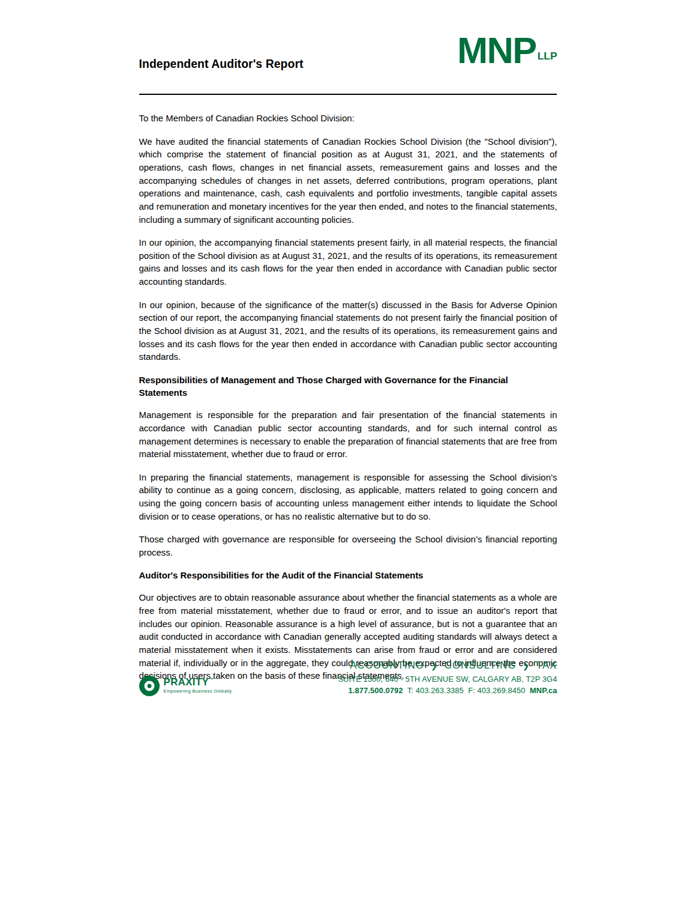MNP LLP
Independent Auditor's Report
To the Members of Canadian Rockies School Division:
We have audited the financial statements of Canadian Rockies School Division (the "School division"), which comprise the statement of financial position as at August 31, 2021, and the statements of operations, cash flows, changes in net financial assets, remeasurement gains and losses and the accompanying schedules of changes in net assets, deferred contributions, program operations, plant operations and maintenance, cash, cash equivalents and portfolio investments, tangible capital assets and remuneration and monetary incentives for the year then ended, and notes to the financial statements, including a summary of significant accounting policies.
In our opinion, the accompanying financial statements present fairly, in all material respects, the financial position of the School division as at August 31, 2021, and the results of its operations, its remeasurement gains and losses and its cash flows for the year then ended in accordance with Canadian public sector accounting standards.
In our opinion, because of the significance of the matter(s) discussed in the Basis for Adverse Opinion section of our report, the accompanying financial statements do not present fairly the financial position of the School division as at August 31, 2021, and the results of its operations, its remeasurement gains and losses and its cash flows for the year then ended in accordance with Canadian public sector accounting standards.
Responsibilities of Management and Those Charged with Governance for the Financial Statements
Management is responsible for the preparation and fair presentation of the financial statements in accordance with Canadian public sector accounting standards, and for such internal control as management determines is necessary to enable the preparation of financial statements that are free from material misstatement, whether due to fraud or error.
In preparing the financial statements, management is responsible for assessing the School division’s ability to continue as a going concern, disclosing, as applicable, matters related to going concern and using the going concern basis of accounting unless management either intends to liquidate the School division or to cease operations, or has no realistic alternative but to do so.
Those charged with governance are responsible for overseeing the School division’s financial reporting process.
Auditor's Responsibilities for the Audit of the Financial Statements
Our objectives are to obtain reasonable assurance about whether the financial statements as a whole are free from material misstatement, whether due to fraud or error, and to issue an auditor's report that includes our opinion. Reasonable assurance is a high level of assurance, but is not a guarantee that an audit conducted in accordance with Canadian generally accepted auditing standards will always detect a material misstatement when it exists. Misstatements can arise from fraud or error and are considered material if, individually or in the aggregate, they could reasonably be expected to influence the economic decisions of users taken on the basis of these financial statements.
PRAXITY™
Empowering Business Globally
ACCOUNTING ❯ CONSULTING ❯ TAX
SUITE 1500, 640 - 5TH AVENUE SW, CALGARY AB, T2P 3G4
1.877.500.0792 T: 403.263.3385 F: 403.269.8450 MNP.ca